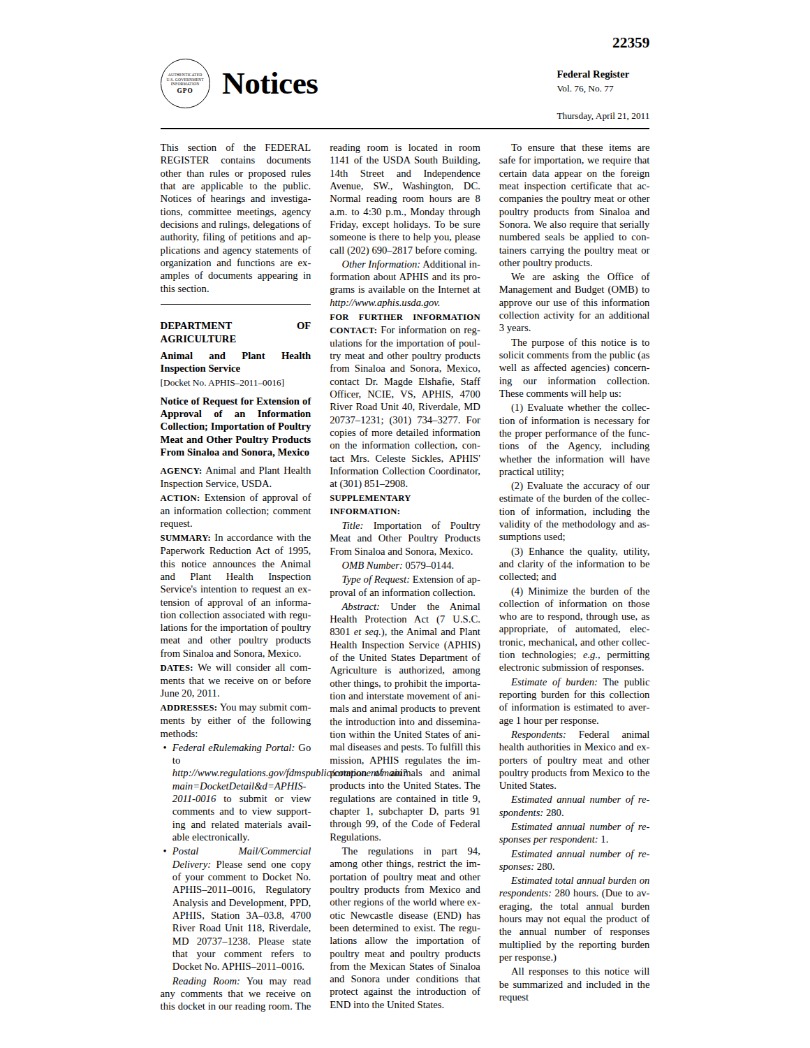22359
AUTHENTICATED U.S. GOVERNMENT INFORMATION GPO
Notices
Federal Register
Vol. 76, No. 77
Thursday, April 21, 2011
This section of the FEDERAL REGISTER contains documents other than rules or proposed rules that are applicable to the public. Notices of hearings and investigations, committee meetings, agency decisions and rulings, delegations of authority, filing of petitions and applications and agency statements of organization and functions are examples of documents appearing in this section.
DEPARTMENT OF AGRICULTURE
Animal and Plant Health Inspection Service
[Docket No. APHIS–2011–0016]
Notice of Request for Extension of Approval of an Information Collection; Importation of Poultry Meat and Other Poultry Products From Sinaloa and Sonora, Mexico
AGENCY: Animal and Plant Health Inspection Service, USDA.
ACTION: Extension of approval of an information collection; comment request.
SUMMARY: In accordance with the Paperwork Reduction Act of 1995, this notice announces the Animal and Plant Health Inspection Service's intention to request an extension of approval of an information collection associated with regulations for the importation of poultry meat and other poultry products from Sinaloa and Sonora, Mexico.
DATES: We will consider all comments that we receive on or before June 20, 2011.
ADDRESSES: You may submit comments by either of the following methods:
Federal eRulemaking Portal: Go to http://www.regulations.gov/fdmspublic/component/main?main=DocketDetail&d=APHIS-2011-0016 to submit or view comments and to view supporting and related materials available electronically.
Postal Mail/Commercial Delivery: Please send one copy of your comment to Docket No. APHIS–2011–0016, Regulatory Analysis and Development, PPD, APHIS, Station 3A–03.8, 4700 River Road Unit 118, Riverdale, MD 20737–1238. Please state that your comment refers to Docket No. APHIS–2011–0016.
Reading Room: You may read any comments that we receive on this docket in our reading room. The reading room is located in room 1141 of the USDA South Building, 14th Street and Independence Avenue, SW., Washington, DC. Normal reading room hours are 8 a.m. to 4:30 p.m., Monday through Friday, except holidays. To be sure someone is there to help you, please call (202) 690–2817 before coming.
Other Information: Additional information about APHIS and its programs is available on the Internet at http://www.aphis.usda.gov.
FOR FURTHER INFORMATION CONTACT: For information on regulations for the importation of poultry meat and other poultry products from Sinaloa and Sonora, Mexico, contact Dr. Magde Elshafie, Staff Officer, NCIE, VS, APHIS, 4700 River Road Unit 40, Riverdale, MD 20737–1231; (301) 734–3277. For copies of more detailed information on the information collection, contact Mrs. Celeste Sickles, APHIS' Information Collection Coordinator, at (301) 851–2908.
SUPPLEMENTARY INFORMATION:
Title: Importation of Poultry Meat and Other Poultry Products From Sinaloa and Sonora, Mexico.
OMB Number: 0579–0144.
Type of Request: Extension of approval of an information collection.
Abstract: Under the Animal Health Protection Act (7 U.S.C. 8301 et seq.), the Animal and Plant Health Inspection Service (APHIS) of the United States Department of Agriculture is authorized, among other things, to prohibit the importation and interstate movement of animals and animal products to prevent the introduction into and dissemination within the United States of animal diseases and pests. To fulfill this mission, APHIS regulates the importation of animals and animal products into the United States. The regulations are contained in title 9, chapter 1, subchapter D, parts 91 through 99, of the Code of Federal Regulations.
The regulations in part 94, among other things, restrict the importation of poultry meat and other poultry products from Mexico and other regions of the world where exotic Newcastle disease (END) has been determined to exist. The regulations allow the importation of poultry meat and poultry products from the Mexican States of Sinaloa and Sonora under conditions that protect against the introduction of END into the United States.
To ensure that these items are safe for importation, we require that certain data appear on the foreign meat inspection certificate that accompanies the poultry meat or other poultry products from Sinaloa and Sonora. We also require that serially numbered seals be applied to containers carrying the poultry meat or other poultry products.
We are asking the Office of Management and Budget (OMB) to approve our use of this information collection activity for an additional 3 years.
The purpose of this notice is to solicit comments from the public (as well as affected agencies) concerning our information collection. These comments will help us:
(1) Evaluate whether the collection of information is necessary for the proper performance of the functions of the Agency, including whether the information will have practical utility;
(2) Evaluate the accuracy of our estimate of the burden of the collection of information, including the validity of the methodology and assumptions used;
(3) Enhance the quality, utility, and clarity of the information to be collected; and
(4) Minimize the burden of the collection of information on those who are to respond, through use, as appropriate, of automated, electronic, mechanical, and other collection technologies; e.g., permitting electronic submission of responses.
Estimate of burden: The public reporting burden for this collection of information is estimated to average 1 hour per response.
Respondents: Federal animal health authorities in Mexico and exporters of poultry meat and other poultry products from Mexico to the United States.
Estimated annual number of respondents: 280.
Estimated annual number of responses per respondent: 1.
Estimated annual number of responses: 280.
Estimated total annual burden on respondents: 280 hours. (Due to averaging, the total annual burden hours may not equal the product of the annual number of responses multiplied by the reporting burden per response.)
All responses to this notice will be summarized and included in the request